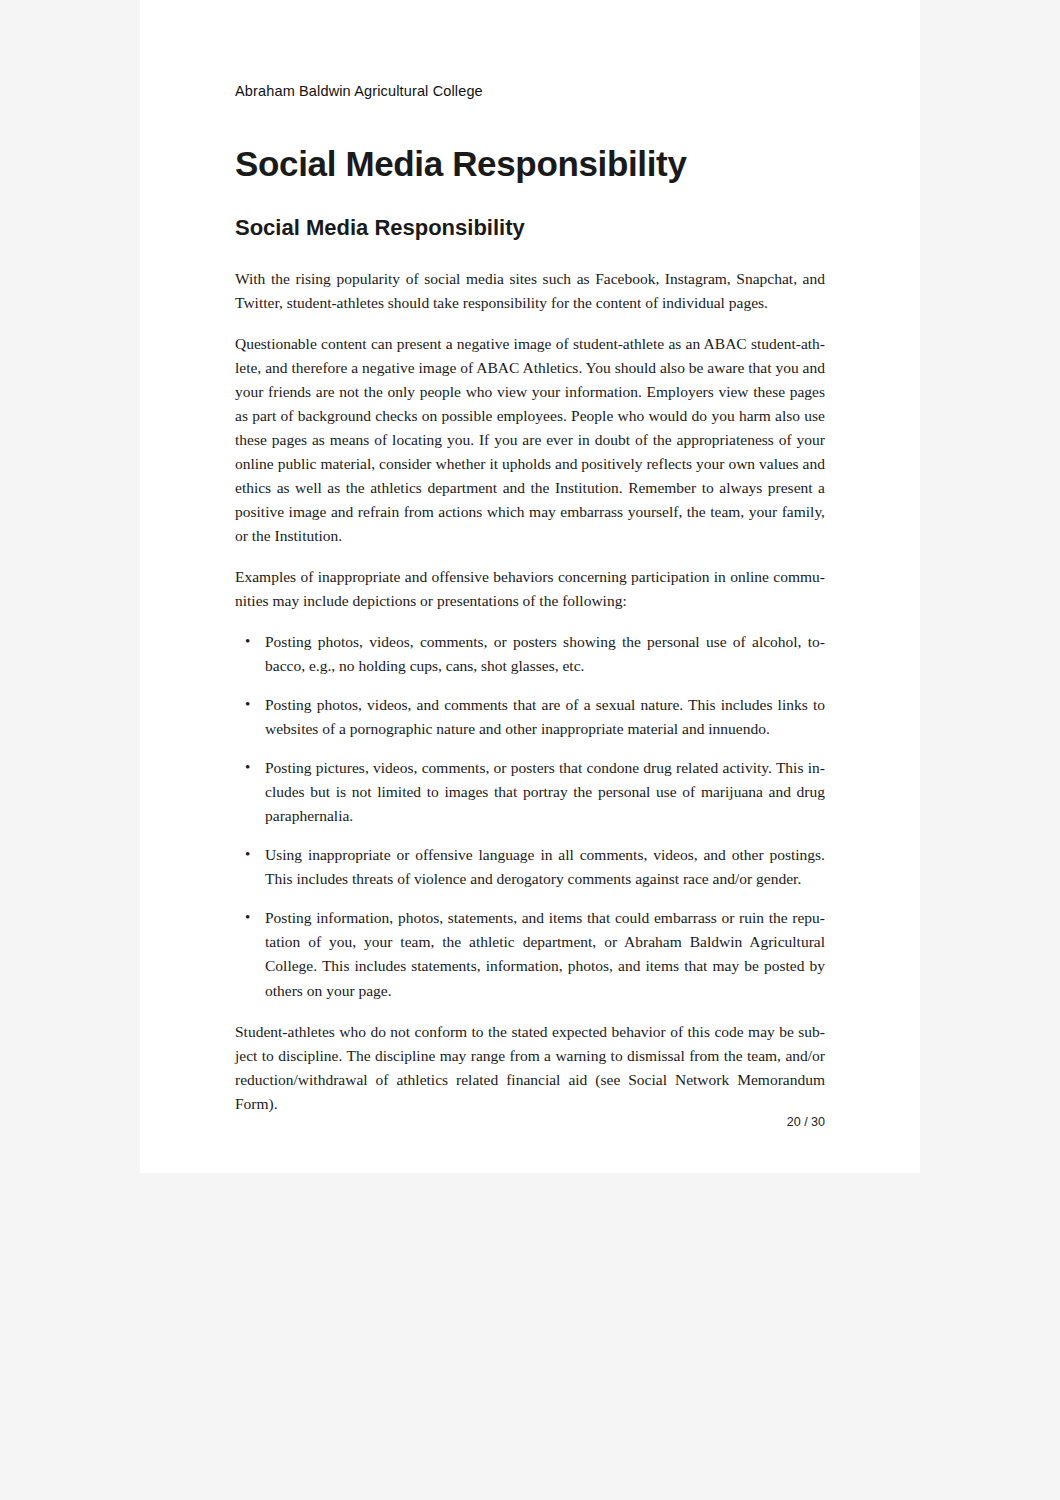Abraham Baldwin Agricultural College
Social Media Responsibility
Social Media Responsibility
With the rising popularity of social media sites such as Facebook, Instagram, Snapchat, and Twitter, student-athletes should take responsibility for the content of individual pages.
Questionable content can present a negative image of student-athlete as an ABAC student-athlete, and therefore a negative image of ABAC Athletics. You should also be aware that you and your friends are not the only people who view your information. Employers view these pages as part of background checks on possible employees. People who would do you harm also use these pages as means of locating you. If you are ever in doubt of the appropriateness of your online public material, consider whether it upholds and positively reflects your own values and ethics as well as the athletics department and the Institution. Remember to always present a positive image and refrain from actions which may embarrass yourself, the team, your family, or the Institution.
Examples of inappropriate and offensive behaviors concerning participation in online communities may include depictions or presentations of the following:
Posting photos, videos, comments, or posters showing the personal use of alcohol, tobacco, e.g., no holding cups, cans, shot glasses, etc.
Posting photos, videos, and comments that are of a sexual nature. This includes links to websites of a pornographic nature and other inappropriate material and innuendo.
Posting pictures, videos, comments, or posters that condone drug related activity. This includes but is not limited to images that portray the personal use of marijuana and drug paraphernalia.
Using inappropriate or offensive language in all comments, videos, and other postings. This includes threats of violence and derogatory comments against race and/or gender.
Posting information, photos, statements, and items that could embarrass or ruin the reputation of you, your team, the athletic department, or Abraham Baldwin Agricultural College. This includes statements, information, photos, and items that may be posted by others on your page.
Student-athletes who do not conform to the stated expected behavior of this code may be subject to discipline. The discipline may range from a warning to dismissal from the team, and/or reduction/withdrawal of athletics related financial aid (see Social Network Memorandum Form).
20 / 30